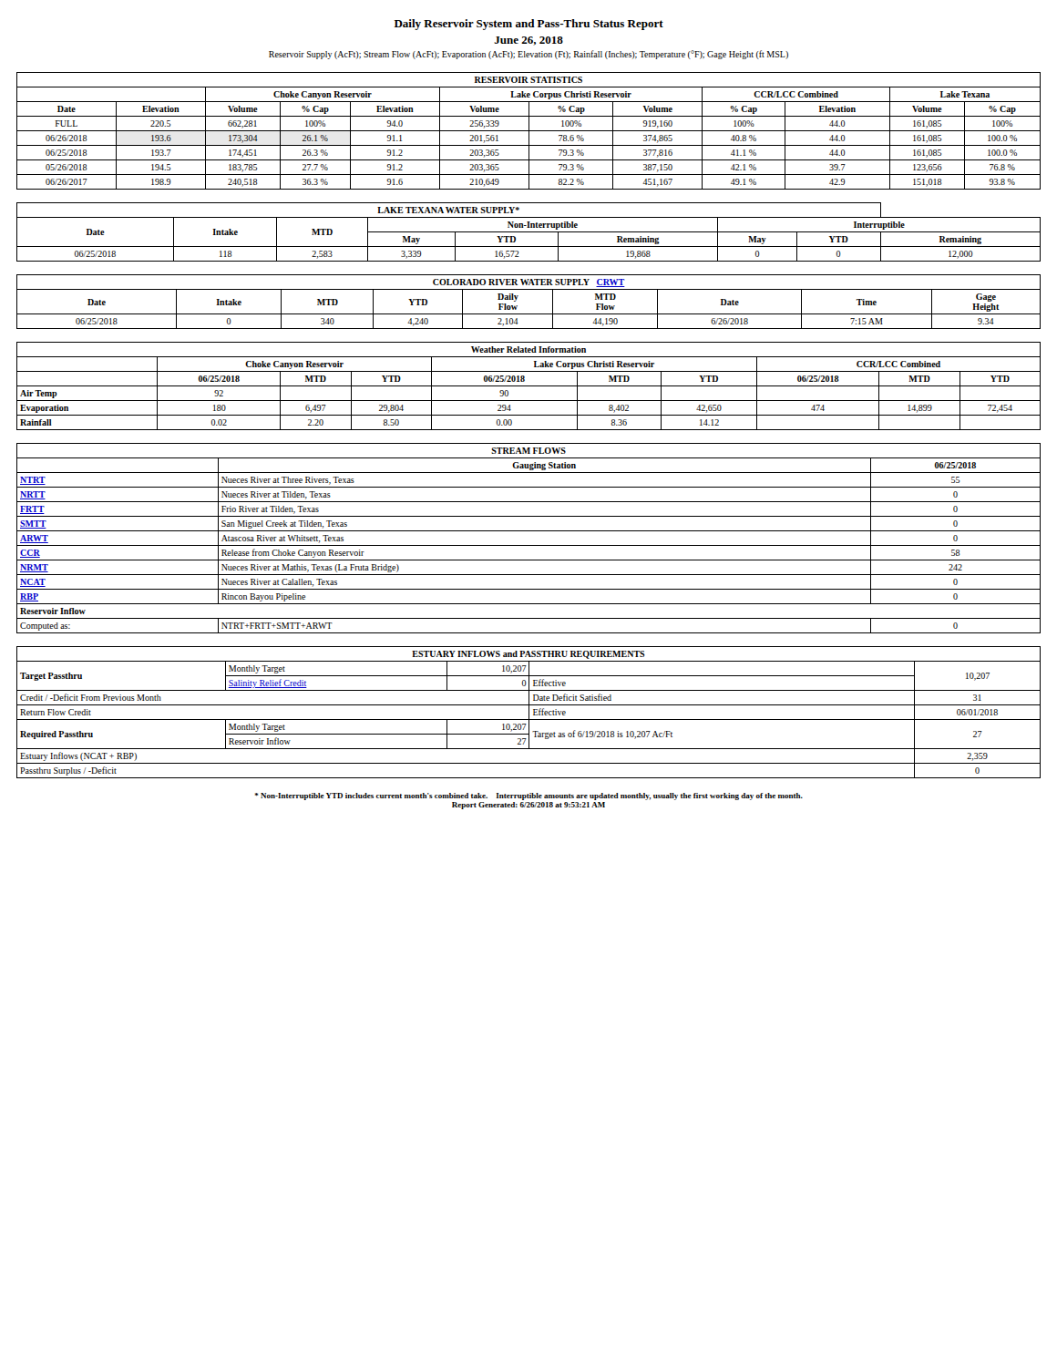Daily Reservoir System and Pass-Thru Status Report
June 26, 2018
Reservoir Supply (AcFt); Stream Flow (AcFt); Evaporation (AcFt); Elevation (Ft); Rainfall (Inches); Temperature (°F); Gage Height (ft MSL)
| RESERVOIR STATISTICS |
| --- |
| | Choke Canyon Reservoir | Lake Corpus Christi Reservoir | CCR/LCC Combined | Lake Texana |
| Date | Elevation | Volume | % Cap | Elevation | Volume | % Cap | Volume | % Cap | Elevation | Volume | % Cap |
| FULL | 220.5 | 662,281 | 100% | 94.0 | 256,339 | 100% | 919,160 | 100% | 44.0 | 161,085 | 100% |
| 06/26/2018 | 193.6 | 173,304 | 26.1 % | 91.1 | 201,561 | 78.6 % | 374,865 | 40.8 % | 44.0 | 161,085 | 100.0 % |
| 06/25/2018 | 193.7 | 174,451 | 26.3 % | 91.2 | 203,365 | 79.3 % | 377,816 | 41.1 % | 44.0 | 161,085 | 100.0 % |
| 05/26/2018 | 194.5 | 183,785 | 27.7 % | 91.2 | 203,365 | 79.3 % | 387,150 | 42.1 % | 39.7 | 123,656 | 76.8 % |
| 06/26/2017 | 198.9 | 240,518 | 36.3 % | 91.6 | 210,649 | 82.2 % | 451,167 | 49.1 % | 42.9 | 151,018 | 93.8 % |
| LAKE TEXANA WATER SUPPLY* |
| --- |
| Date | Intake | MTD | Non-Interruptible | Interruptible |
| May | YTD | Remaining | May | YTD | Remaining |
| 06/25/2018 | 118 | 2,583 | 3,339 | 16,572 | 19,868 | 0 | 0 | 12,000 |
| COLORADO RIVER WATER SUPPLY CRWT |
| --- |
| Date | Intake | MTD | YTD | Daily Flow | MTD Flow | Date | Time | Gage Height |
| 06/25/2018 | 0 | 340 | 4,240 | 2,104 | 44,190 | 6/26/2018 | 7:15 AM | 9.34 |
| Weather Related Information |
| --- |
| | Choke Canyon Reservoir | Lake Corpus Christi Reservoir | CCR/LCC Combined |
| | 06/25/2018 | MTD | YTD | 06/25/2018 | MTD | YTD | 06/25/2018 | MTD | YTD |
| Air Temp | 92 | | | 90 | | | | | |
| Evaporation | 180 | 6,497 | 29,804 | 294 | 8,402 | 42,650 | 474 | 14,899 | 72,454 |
| Rainfall | 0.02 | 2.20 | 8.50 | 0.00 | 8.36 | 14.12 | | | |
| STREAM FLOWS |
| --- |
| | Gauging Station | 06/25/2018 |
| NTRT | Nueces River at Three Rivers, Texas | 55 |
| NRTT | Nueces River at Tilden, Texas | 0 |
| FRTT | Frio River at Tilden, Texas | 0 |
| SMTT | San Miguel Creek at Tilden, Texas | 0 |
| ARWT | Atascosa River at Whitsett, Texas | 0 |
| CCR | Release from Choke Canyon Reservoir | 58 |
| NRMT | Nueces River at Mathis, Texas (La Fruta Bridge) | 242 |
| NCAT | Nueces River at Calallen, Texas | 0 |
| RBP | Rincon Bayou Pipeline | 0 |
| Reservoir Inflow |
| Computed as: | NTRT+FRTT+SMTT+ARWT | 0 |
| ESTUARY INFLOWS and PASSTHRU REQUIREMENTS |
| --- |
| Target Passthru | Monthly Target | 10,207 | | 10,207 |
| Salinity Relief Credit | 0 | Effective |
| Credit / -Deficit From Previous Month | Date Deficit Satisfied | 31 |
| Return Flow Credit | Effective | 06/01/2018 |
| Required Passthru | Monthly Target | 10,207 | Target as of 6/19/2018 is 10,207 Ac/Ft | 27 |
| Reservoir Inflow | 27 |
| Estuary Inflows (NCAT + RBP) | 2,359 |
| Passthru Surplus / -Deficit | 0 |
* Non-Interruptible YTD includes current month's combined take. Interruptible amounts are updated monthly, usually the first working day of the month.
Report Generated: 6/26/2018 at 9:53:21 AM
| NTRT MTD 1,382 | NRTT MTD 0 | FRTT MTD 4 | SMTT MTD 0 | ARWT MTD 0 | CCR MTD 1,439 | NRMT MTD 5,450 | NCAT MTD 2,359 | RBP MTD 0 | Reservoir Inflow MTD 27 | Return Flow Credit 500 |